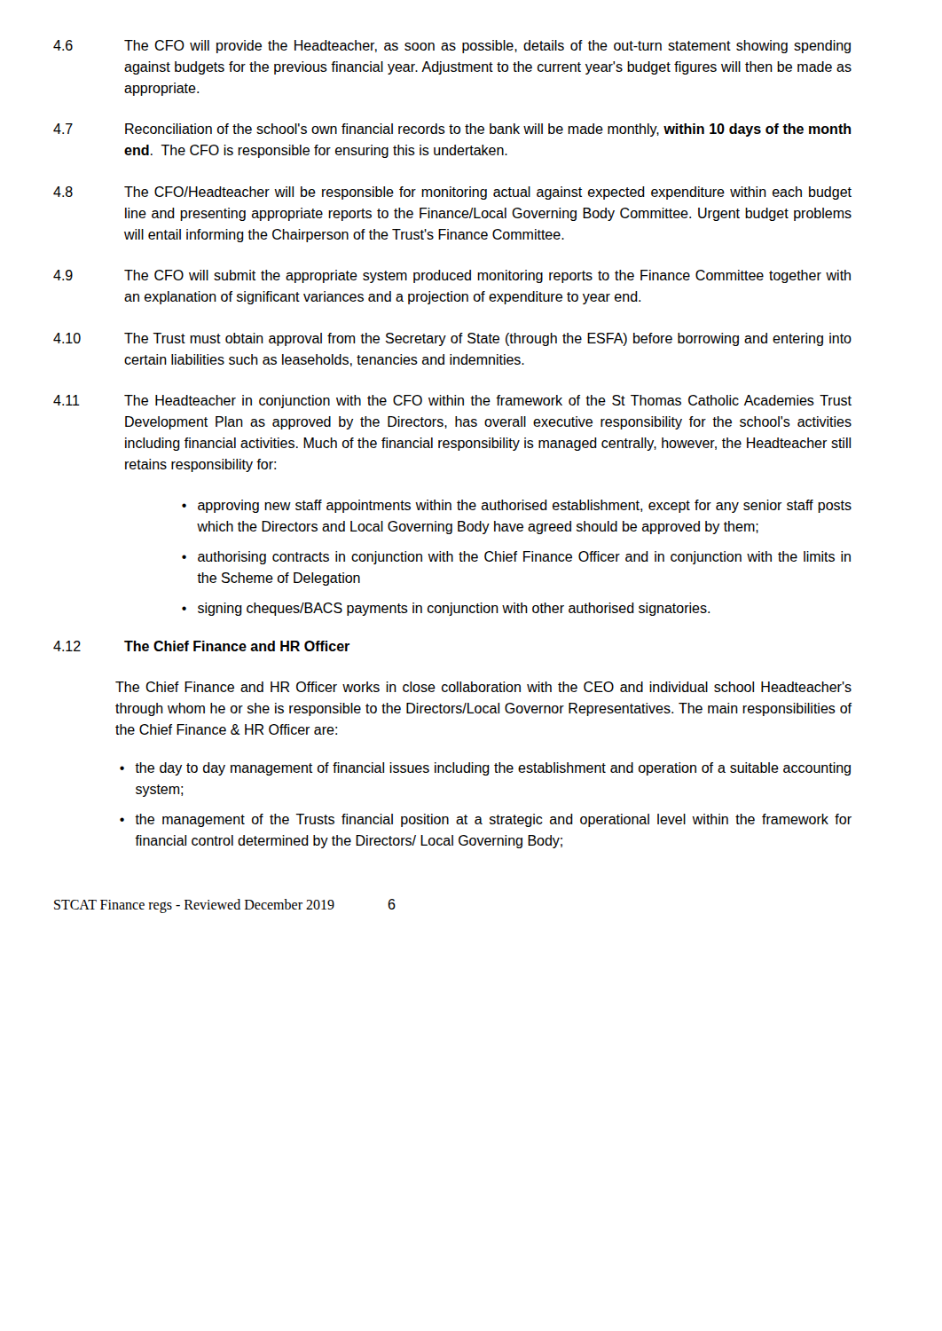4.6
The CFO will provide the Headteacher, as soon as possible, details of the out-turn statement showing spending against budgets for the previous financial year. Adjustment to the current year's budget figures will then be made as appropriate.
4.7
Reconciliation of the school's own financial records to the bank will be made monthly, within 10 days of the month end. The CFO is responsible for ensuring this is undertaken.
4.8
The CFO/Headteacher will be responsible for monitoring actual against expected expenditure within each budget line and presenting appropriate reports to the Finance/Local Governing Body Committee. Urgent budget problems will entail informing the Chairperson of the Trust's Finance Committee.
4.9
The CFO will submit the appropriate system produced monitoring reports to the Finance Committee together with an explanation of significant variances and a projection of expenditure to year end.
4.10
The Trust must obtain approval from the Secretary of State (through the ESFA) before borrowing and entering into certain liabilities such as leaseholds, tenancies and indemnities.
4.11
The Headteacher in conjunction with the CFO within the framework of the St Thomas Catholic Academies Trust Development Plan as approved by the Directors, has overall executive responsibility for the school's activities including financial activities. Much of the financial responsibility is managed centrally, however, the Headteacher still retains responsibility for:
approving new staff appointments within the authorised establishment, except for any senior staff posts which the Directors and Local Governing Body have agreed should be approved by them;
authorising contracts in conjunction with the Chief Finance Officer and in conjunction with the limits in the Scheme of Delegation
signing cheques/BACS payments in conjunction with other authorised signatories.
4.12
The Chief Finance and HR Officer
The Chief Finance and HR Officer works in close collaboration with the CEO and individual school Headteacher's through whom he or she is responsible to the Directors/Local Governor Representatives. The main responsibilities of the Chief Finance & HR Officer are:
the day to day management of financial issues including the establishment and operation of a suitable accounting system;
the management of the Trusts financial position at a strategic and operational level within the framework for financial control determined by the Directors/ Local Governing Body;
STCAT Finance regs - Reviewed December 2019 6